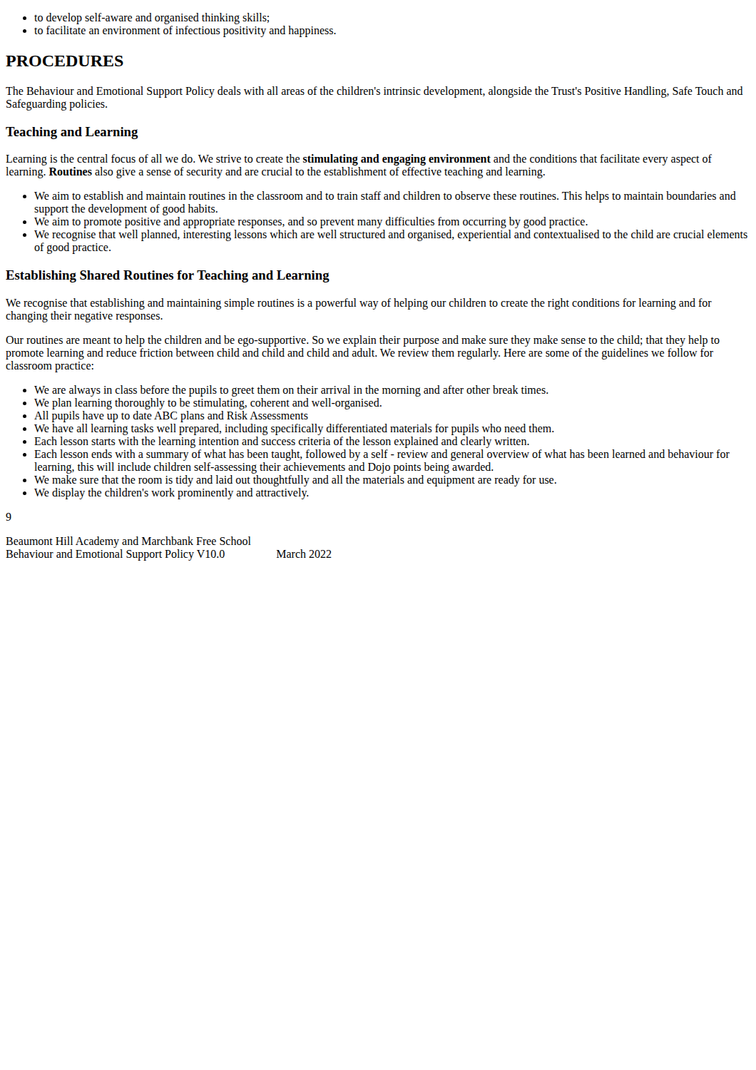to develop self-aware and organised thinking skills;
to facilitate an environment of infectious positivity and happiness.
PROCEDURES
The Behaviour and Emotional Support Policy deals with all areas of the children's intrinsic development, alongside the Trust's Positive Handling, Safe Touch and Safeguarding policies.
Teaching and Learning
Learning is the central focus of all we do. We strive to create the stimulating and engaging environment and the conditions that facilitate every aspect of learning. Routines also give a sense of security and are crucial to the establishment of effective teaching and learning.
We aim to establish and maintain routines in the classroom and to train staff and children to observe these routines. This helps to maintain boundaries and support the development of good habits.
We aim to promote positive and appropriate responses, and so prevent many difficulties from occurring by good practice.
We recognise that well planned, interesting lessons which are well structured and organised, experiential and contextualised to the child are crucial elements of good practice.
Establishing Shared Routines for Teaching and Learning
We recognise that establishing and maintaining simple routines is a powerful way of helping our children to create the right conditions for learning and for changing their negative responses.
Our routines are meant to help the children and be ego-supportive. So we explain their purpose and make sure they make sense to the child; that they help to promote learning and reduce friction between child and child and child and adult. We review them regularly. Here are some of the guidelines we follow for classroom practice:
We are always in class before the pupils to greet them on their arrival in the morning and after other break times.
We plan learning thoroughly to be stimulating, coherent and well-organised.
All pupils have up to date ABC plans and Risk Assessments
We have all learning tasks well prepared, including specifically differentiated materials for pupils who need them.
Each lesson starts with the learning intention and success criteria of the lesson explained and clearly written.
Each lesson ends with a summary of what has been taught, followed by a self - review and general overview of what has been learned and behaviour for learning, this will include children self-assessing their achievements and Dojo points being awarded.
We make sure that the room is tidy and laid out thoughtfully and all the materials and equipment are ready for use.
We display the children's work prominently and attractively.
9
Beaumont Hill Academy and Marchbank Free School
Behaviour and Emotional Support Policy V10.0 March 2022